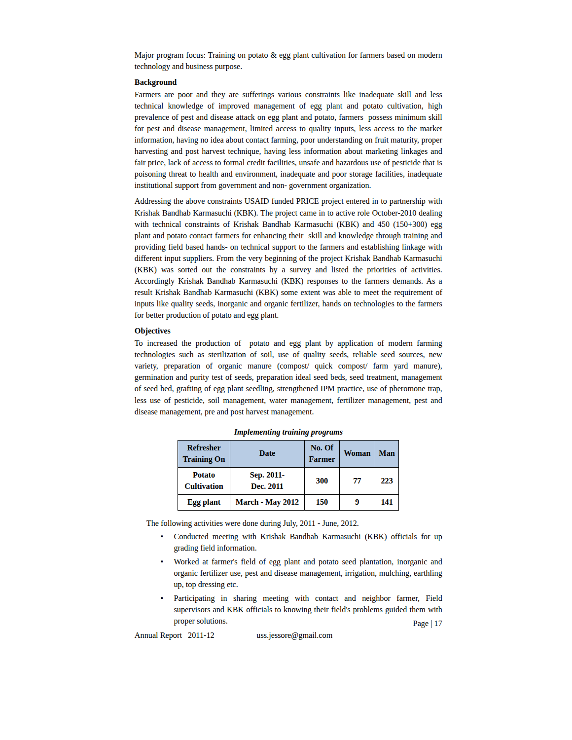Major program focus: Training on potato & egg plant cultivation for farmers based on modern technology and business purpose.
Background
Farmers are poor and they are sufferings various constraints like inadequate skill and less technical knowledge of improved management of egg plant and potato cultivation, high prevalence of pest and disease attack on egg plant and potato, farmers possess minimum skill for pest and disease management, limited access to quality inputs, less access to the market information, having no idea about contact farming, poor understanding on fruit maturity, proper harvesting and post harvest technique, having less information about marketing linkages and fair price, lack of access to formal credit facilities, unsafe and hazardous use of pesticide that is poisoning threat to health and environment, inadequate and poor storage facilities, inadequate institutional support from government and non- government organization.
Addressing the above constraints USAID funded PRICE project entered in to partnership with Krishak Bandhab Karmasuchi (KBK). The project came in to active role October-2010 dealing with technical constraints of Krishak Bandhab Karmasuchi (KBK) and 450 (150+300) egg plant and potato contact farmers for enhancing their skill and knowledge through training and providing field based hands- on technical support to the farmers and establishing linkage with different input suppliers. From the very beginning of the project Krishak Bandhab Karmasuchi (KBK) was sorted out the constraints by a survey and listed the priorities of activities. Accordingly Krishak Bandhab Karmasuchi (KBK) responses to the farmers demands. As a result Krishak Bandhab Karmasuchi (KBK) some extent was able to meet the requirement of inputs like quality seeds, inorganic and organic fertilizer, hands on technologies to the farmers for better production of potato and egg plant.
Objectives
To increased the production of potato and egg plant by application of modern farming technologies such as sterilization of soil, use of quality seeds, reliable seed sources, new variety, preparation of organic manure (compost/ quick compost/ farm yard manure), germination and purity test of seeds, preparation ideal seed beds, seed treatment, management of seed bed, grafting of egg plant seedling, strengthened IPM practice, use of pheromone trap, less use of pesticide, soil management, water management, fertilizer management, pest and disease management, pre and post harvest management.
Implementing training programs
| Refresher Training On | Date | No. Of Farmer | Woman | Man |
| --- | --- | --- | --- | --- |
| Potato Cultivation | Sep. 2011- Dec. 2011 | 300 | 77 | 223 |
| Egg plant | March - May 2012 | 150 | 9 | 141 |
The following activities were done during July, 2011 - June, 2012.
Conducted meeting with Krishak Bandhab Karmasuchi (KBK) officials for up grading field information.
Worked at farmer's field of egg plant and potato seed plantation, inorganic and organic fertilizer use, pest and disease management, irrigation, mulching, earthling up, top dressing etc.
Participating in sharing meeting with contact and neighbor farmer, Field supervisors and KBK officials to knowing their field's problems guided them with proper solutions.
Page | 17
Annual Report 2011-12 uss.jessore@gmail.com